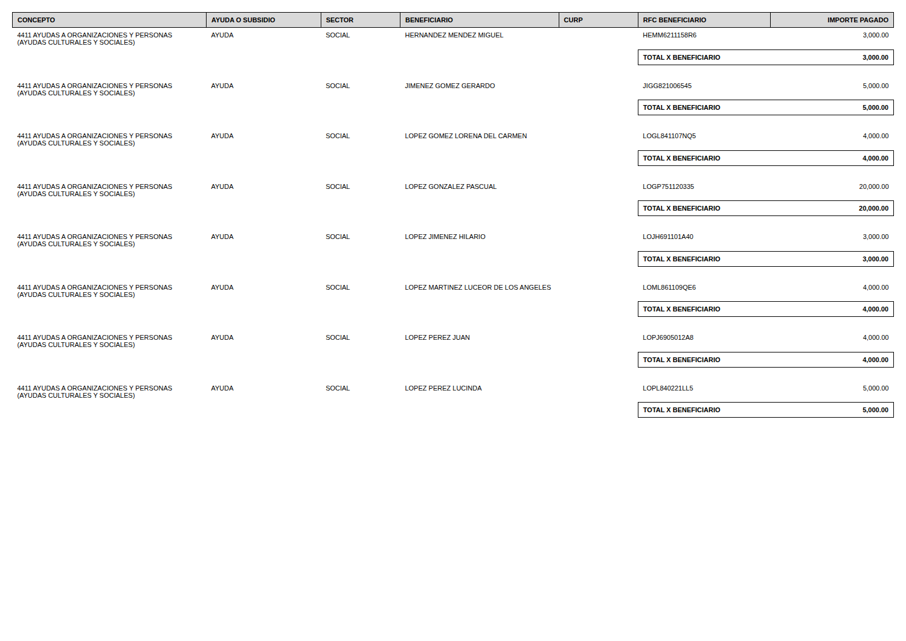| CONCEPTO | AYUDA O SUBSIDIO | SECTOR | BENEFICIARIO | CURP | RFC BENEFICIARIO | IMPORTE PAGADO |
| --- | --- | --- | --- | --- | --- | --- |
| 4411 AYUDAS A ORGANIZACIONES Y PERSONAS (AYUDAS CULTURALES Y SOCIALES) | AYUDA | SOCIAL | HERNANDEZ MENDEZ MIGUEL | | HEMM6211158R6 | 3,000.00 |
| | | | | | TOTAL X BENEFICIARIO | 3,000.00 |
| 4411 AYUDAS A ORGANIZACIONES Y PERSONAS (AYUDAS CULTURALES Y SOCIALES) | AYUDA | SOCIAL | JIMENEZ GOMEZ GERARDO | | JIGG821006545 | 5,000.00 |
| | | | | | TOTAL X BENEFICIARIO | 5,000.00 |
| 4411 AYUDAS A ORGANIZACIONES Y PERSONAS (AYUDAS CULTURALES Y SOCIALES) | AYUDA | SOCIAL | LOPEZ GOMEZ LORENA DEL CARMEN | | LOGL841107NQ5 | 4,000.00 |
| | | | | | TOTAL X BENEFICIARIO | 4,000.00 |
| 4411 AYUDAS A ORGANIZACIONES Y PERSONAS (AYUDAS CULTURALES Y SOCIALES) | AYUDA | SOCIAL | LOPEZ GONZALEZ PASCUAL | | LOGP751120335 | 20,000.00 |
| | | | | | TOTAL X BENEFICIARIO | 20,000.00 |
| 4411 AYUDAS A ORGANIZACIONES Y PERSONAS (AYUDAS CULTURALES Y SOCIALES) | AYUDA | SOCIAL | LOPEZ JIMENEZ HILARIO | | LOJH691101A40 | 3,000.00 |
| | | | | | TOTAL X BENEFICIARIO | 3,000.00 |
| 4411 AYUDAS A ORGANIZACIONES Y PERSONAS (AYUDAS CULTURALES Y SOCIALES) | AYUDA | SOCIAL | LOPEZ MARTINEZ LUCEOR DE LOS ANGELES | | LOML861109QE6 | 4,000.00 |
| | | | | | TOTAL X BENEFICIARIO | 4,000.00 |
| 4411 AYUDAS A ORGANIZACIONES Y PERSONAS (AYUDAS CULTURALES Y SOCIALES) | AYUDA | SOCIAL | LOPEZ PEREZ JUAN | | LOPJ6905012A8 | 4,000.00 |
| | | | | | TOTAL X BENEFICIARIO | 4,000.00 |
| 4411 AYUDAS A ORGANIZACIONES Y PERSONAS (AYUDAS CULTURALES Y SOCIALES) | AYUDA | SOCIAL | LOPEZ PEREZ LUCINDA | | LOPL840221LL5 | 5,000.00 |
| | | | | | TOTAL X BENEFICIARIO | 5,000.00 |